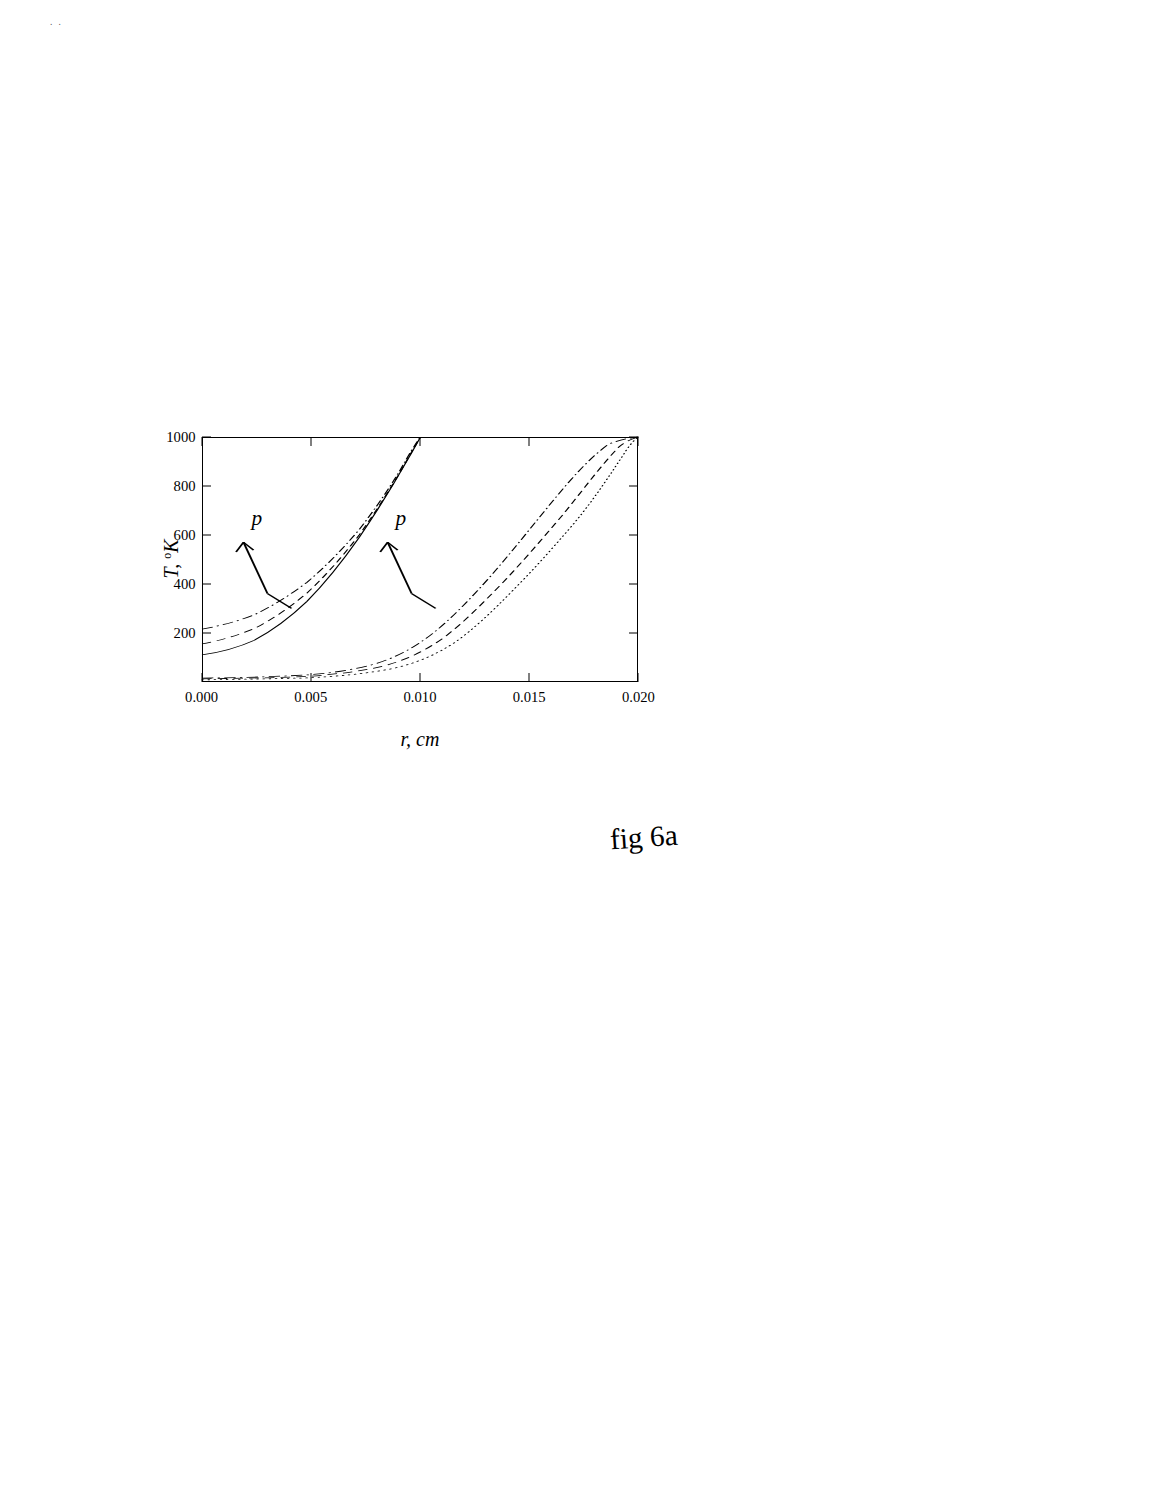. .
T, oK r, cm 1000 800 600 400 200 0.000 0.005 0.010 0.015 0.020 p p
fig 6a